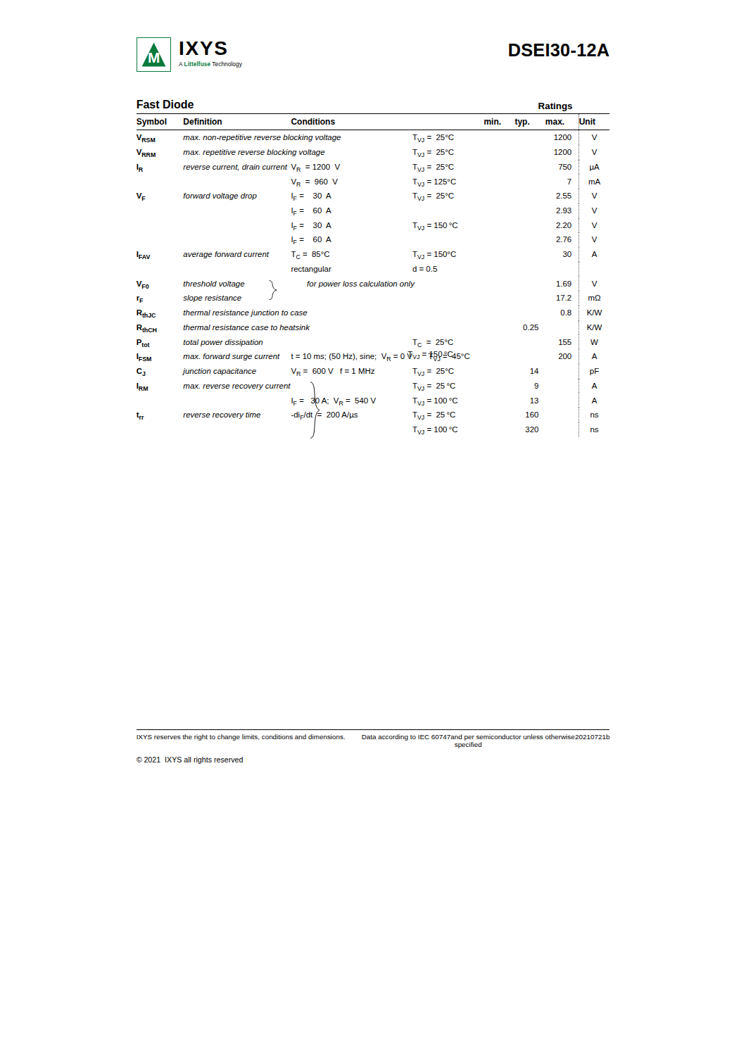M
IXYS
A Littelfuse Technology
DSEI30-12A
Fast Diode
Ratings
| Symbol | Definition | Conditions | min. | typ. | max. | Unit |
| --- | --- | --- | --- | --- | --- | --- |
| V RSM | max. non-repetitive reverse blocking voltage | T VJ = 25°C | | | 1200 | V |
| V RRM | max. repetitive reverse blocking voltage | T VJ = 25°C | | | 1200 | V |
| I R | reverse current, drain current | V R = 1200 V | T VJ = 25°C | | | 750 | µA |
| | | V R = 960 V | T VJ = 125°C | | | 7 | mA |
| V F | forward voltage drop | I F = 30 A | T VJ = 25°C | | | 2.55 | V |
| | | I F = 60 A | | | | 2.93 | V |
| | | I F = 30 A | T VJ = 150 °C | | | 2.20 | V |
| | | I F = 60 A | | | | 2.76 | V |
| I FAV | average forward current | T C = 85°C | T VJ = 150°C | | | 30 | A |
| | | rectangular | d = 0.5 | | | | |
| V F0 | threshold voltage | for power loss calculation only | | | 1.69 | V |
| r F | slope resistance | | | | 17.2 | mΩ |
| R thJC | thermal resistance junction to case | | | 0.8 | K/W |
| R thCH | thermal resistance case to heatsink | | 0.25 | | K/W |
| P tot | total power dissipation | T C = 25°C | | | 155 | W |
| I FSM | max. forward surge current | t = 10 ms; (50 Hz), sine; V R = 0 V | T VJ = 45°C | | | 200 | A |
| C J | junction capacitance | V R = 600 V f = 1 MHz | T VJ = 25°C | | 14 | | pF |
| I RM | max. reverse recovery current | | T VJ = 25 °C | | 9 | | A |
| | | I F = 30 A; V R = 540 V | T VJ = 100 °C | | 13 | | A |
| t rr | reverse recovery time | -di F /dt = 200 A/µs | T VJ = 25 °C | | 160 | | ns |
| | | | T VJ = 100 °C | | 320 | | ns |
TVJ = 150 °C
IXYS reserves the right to change limits, conditions and dimensions.
Data according to IEC 60747and per semiconductor unless otherwise specified
20210721b
© 2021 IXYS all rights reserved